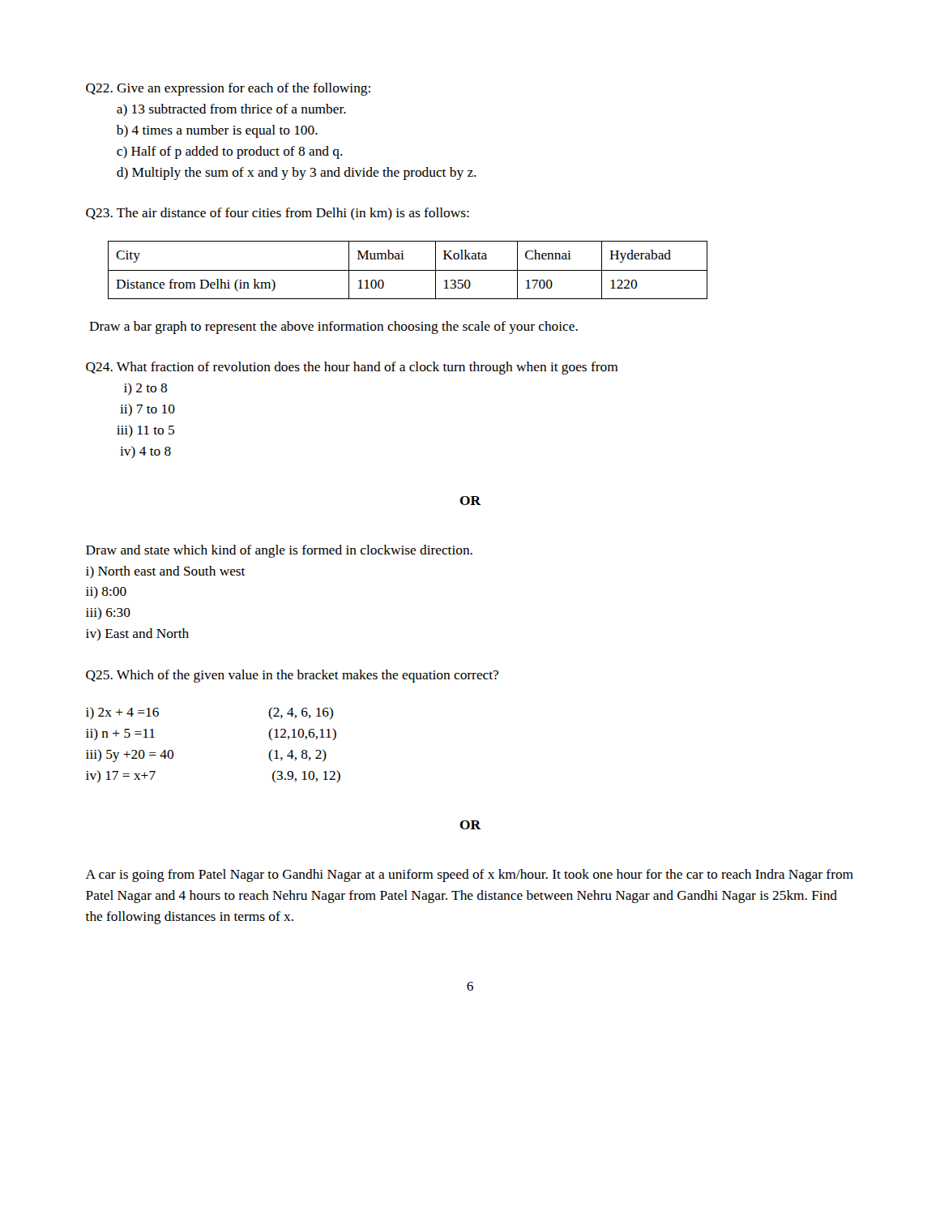Q22. Give an expression for each of the following:
a) 13 subtracted from thrice of a number.
b) 4 times a number is equal to 100.
c) Half of p added to product of 8 and q.
d) Multiply the sum of x and y by 3 and divide the product by z.
Q23. The air distance of four cities from Delhi (in km) is as follows:
| City | Mumbai | Kolkata | Chennai | Hyderabad |
| Distance from Delhi (in km) | 1100 | 1350 | 1700 | 1220 |
Draw a bar graph to represent the above information choosing the scale of your choice.
Q24. What fraction of revolution does the hour hand of a clock turn through when it goes from
i) 2 to 8
ii) 7 to 10
iii) 11 to 5
iv) 4 to 8
OR
Draw and state which kind of angle is formed in clockwise direction.
i) North east and South west
ii) 8:00
iii) 6:30
iv) East and North
Q25. Which of the given value in the bracket makes the equation correct?
i) 2x + 4 =16(2, 4, 6, 16)
ii) n + 5 =11(12,10,6,11)
iii) 5y +20 = 40(1, 4, 8, 2)
iv) 17 = x+7 (3.9, 10, 12)
OR
A car is going from Patel Nagar to Gandhi Nagar at a uniform speed of x km/hour. It took one hour for the car to reach Indra Nagar from Patel Nagar and 4 hours to reach Nehru Nagar from Patel Nagar. The distance between Nehru Nagar and Gandhi Nagar is 25km. Find the following distances in terms of x.
6